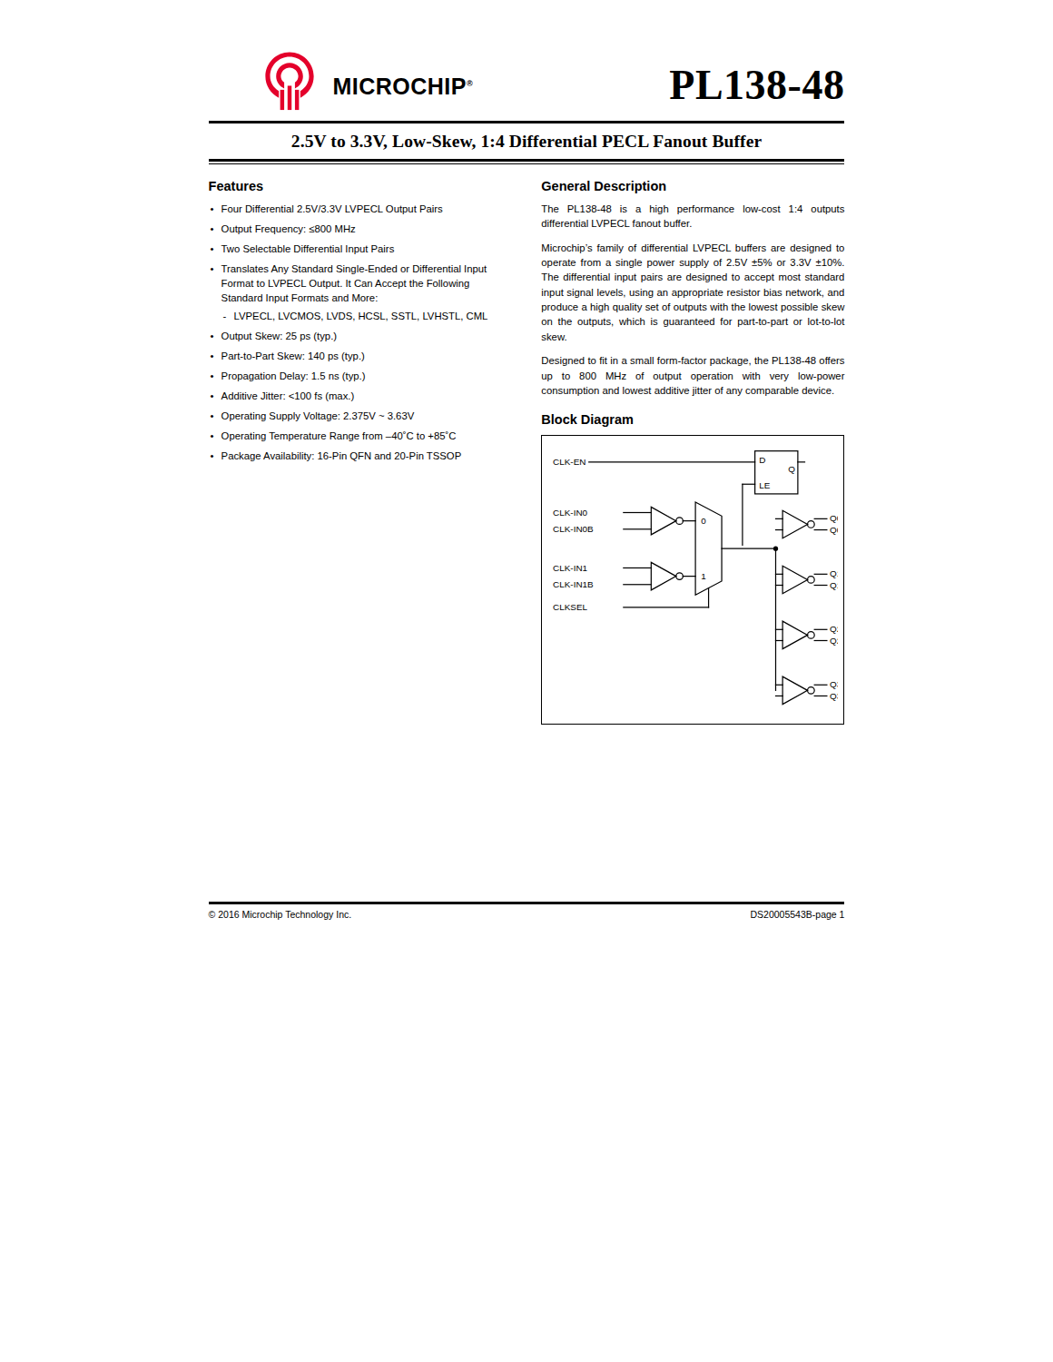MICROCHIP®
PL138-48
2.5V to 3.3V, Low-Skew, 1:4 Differential PECL Fanout Buffer
Features
Four Differential 2.5V/3.3V LVPECL Output Pairs
Output Frequency: ≤800 MHz
Two Selectable Differential Input Pairs
Translates Any Standard Single-Ended or Differential Input Format to LVPECL Output. It Can Accept the Following Standard Input Formats and More:
LVPECL, LVCMOS, LVDS, HCSL, SSTL, LVHSTL, CML
Output Skew: 25 ps (typ.)
Part-to-Part Skew: 140 ps (typ.)
Propagation Delay: 1.5 ns (typ.)
Additive Jitter: <100 fs (max.)
Operating Supply Voltage: 2.375V ~ 3.63V
Operating Temperature Range from –40˚C to +85˚C
Package Availability: 16-Pin QFN and 20-Pin TSSOP
General Description
The PL138-48 is a high performance low-cost 1:4 outputs differential LVPECL fanout buffer.
Microchip’s family of differential LVPECL buffers are designed to operate from a single power supply of 2.5V ±5% or 3.3V ±10%. The differential input pairs are designed to accept most standard input signal levels, using an appropriate resistor bias network, and produce a high quality set of outputs with the lowest possible skew on the outputs, which is guaranteed for part-to-part or lot-to-lot skew.
Designed to fit in a small form-factor package, the PL138-48 offers up to 800 MHz of output operation with very low-power consumption and lowest additive jitter of any comparable device.
Block Diagram
CLK-EN CLK-IN0 CLK-IN0B CLK-IN1 CLK-IN1B CLKSEL D LE Q 0 1 Q0 Q0B Q1 Q1B Q2 Q2B Q3 Q3B
© 2016 Microchip Technology Inc. DS20005543B-page 1